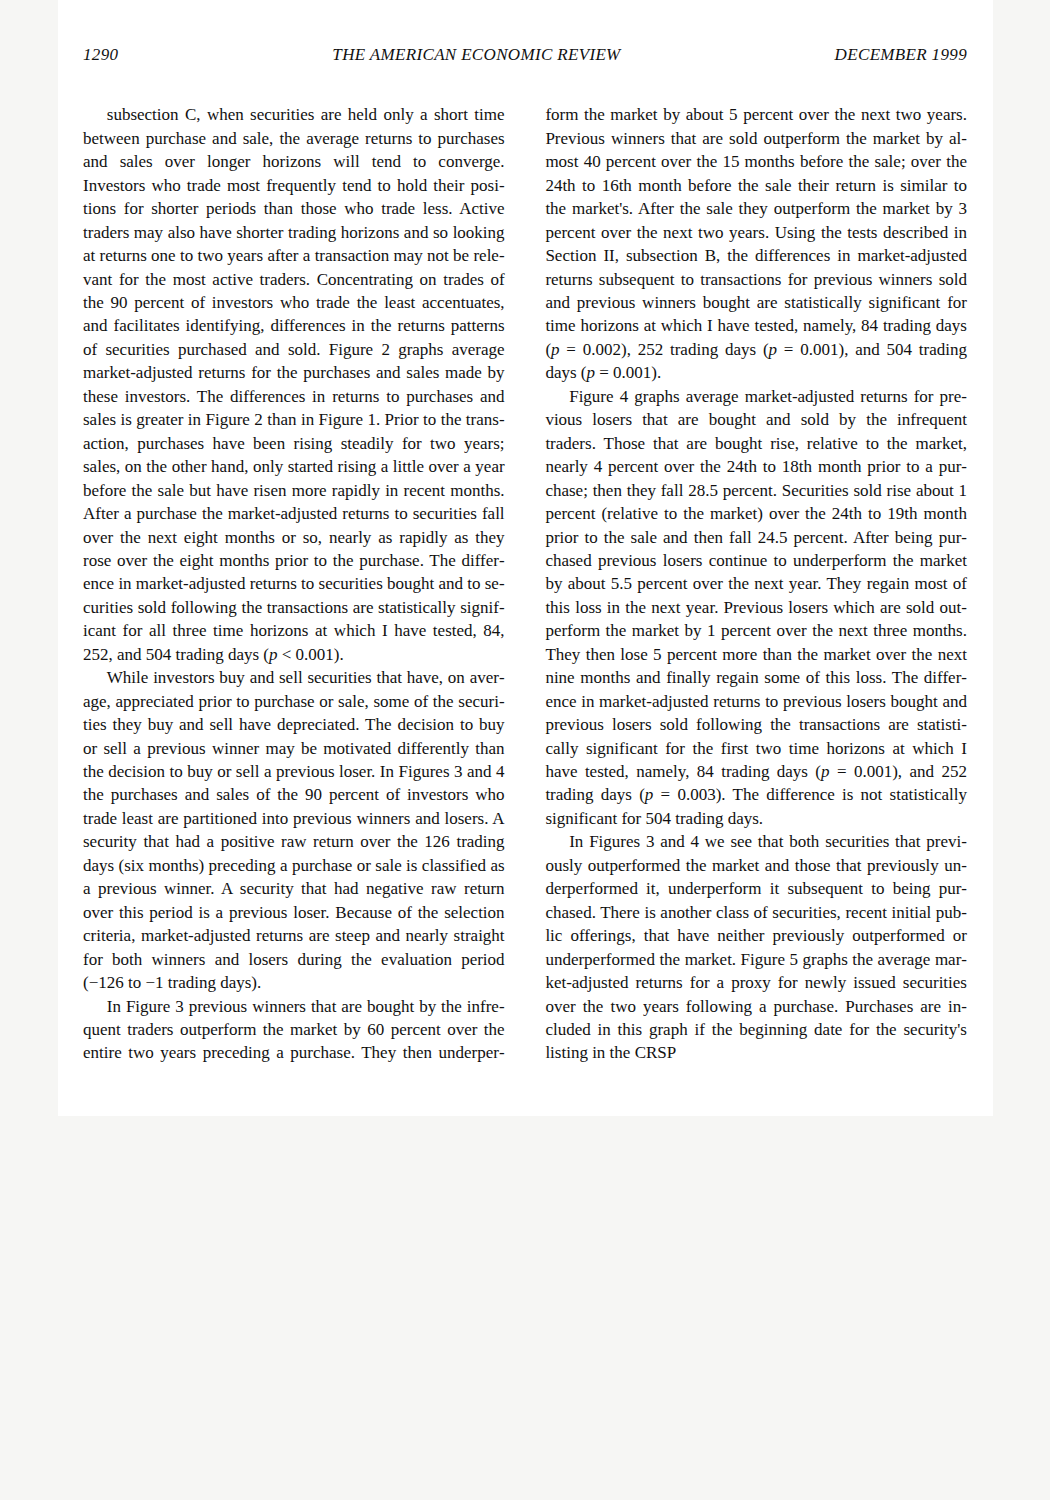1290 THE AMERICAN ECONOMIC REVIEW DECEMBER 1999
subsection C, when securities are held only a short time between purchase and sale, the average returns to purchases and sales over longer horizons will tend to converge. Investors who trade most frequently tend to hold their positions for shorter periods than those who trade less. Active traders may also have shorter trading horizons and so looking at returns one to two years after a transaction may not be relevant for the most active traders. Concentrating on trades of the 90 percent of investors who trade the least accentuates, and facilitates identifying, differences in the returns patterns of securities purchased and sold. Figure 2 graphs average market-adjusted returns for the purchases and sales made by these investors. The differences in returns to purchases and sales is greater in Figure 2 than in Figure 1. Prior to the transaction, purchases have been rising steadily for two years; sales, on the other hand, only started rising a little over a year before the sale but have risen more rapidly in recent months. After a purchase the market-adjusted returns to securities fall over the next eight months or so, nearly as rapidly as they rose over the eight months prior to the purchase. The difference in market-adjusted returns to securities bought and to securities sold following the transactions are statistically significant for all three time horizons at which I have tested, 84, 252, and 504 trading days (p < 0.001).
While investors buy and sell securities that have, on average, appreciated prior to purchase or sale, some of the securities they buy and sell have depreciated. The decision to buy or sell a previous winner may be motivated differently than the decision to buy or sell a previous loser. In Figures 3 and 4 the purchases and sales of the 90 percent of investors who trade least are partitioned into previous winners and losers. A security that had a positive raw return over the 126 trading days (six months) preceding a purchase or sale is classified as a previous winner. A security that had negative raw return over this period is a previous loser. Because of the selection criteria, market-adjusted returns are steep and nearly straight for both winners and losers during the evaluation period (−126 to −1 trading days).
In Figure 3 previous winners that are bought by the infrequent traders outperform the market by 60 percent over the entire two years preceding a purchase. They then underperform the market by about 5 percent over the next two years. Previous winners that are sold outperform the market by almost 40 percent over the 15 months before the sale; over the 24th to 16th month before the sale their return is similar to the market's. After the sale they outperform the market by 3 percent over the next two years. Using the tests described in Section II, subsection B, the differences in market-adjusted returns subsequent to transactions for previous winners sold and previous winners bought are statistically significant for time horizons at which I have tested, namely, 84 trading days (p = 0.002), 252 trading days (p = 0.001), and 504 trading days (p = 0.001).
Figure 4 graphs average market-adjusted returns for previous losers that are bought and sold by the infrequent traders. Those that are bought rise, relative to the market, nearly 4 percent over the 24th to 18th month prior to a purchase; then they fall 28.5 percent. Securities sold rise about 1 percent (relative to the market) over the 24th to 19th month prior to the sale and then fall 24.5 percent. After being purchased previous losers continue to underperform the market by about 5.5 percent over the next year. They regain most of this loss in the next year. Previous losers which are sold outperform the market by 1 percent over the next three months. They then lose 5 percent more than the market over the next nine months and finally regain some of this loss. The difference in market-adjusted returns to previous losers bought and previous losers sold following the transactions are statistically significant for the first two time horizons at which I have tested, namely, 84 trading days (p = 0.001), and 252 trading days (p = 0.003). The difference is not statistically significant for 504 trading days.
In Figures 3 and 4 we see that both securities that previously outperformed the market and those that previously underperformed it, underperform it subsequent to being purchased. There is another class of securities, recent initial public offerings, that have neither previously outperformed or underperformed the market. Figure 5 graphs the average market-adjusted returns for a proxy for newly issued securities over the two years following a purchase. Purchases are included in this graph if the beginning date for the security's listing in the CRSP